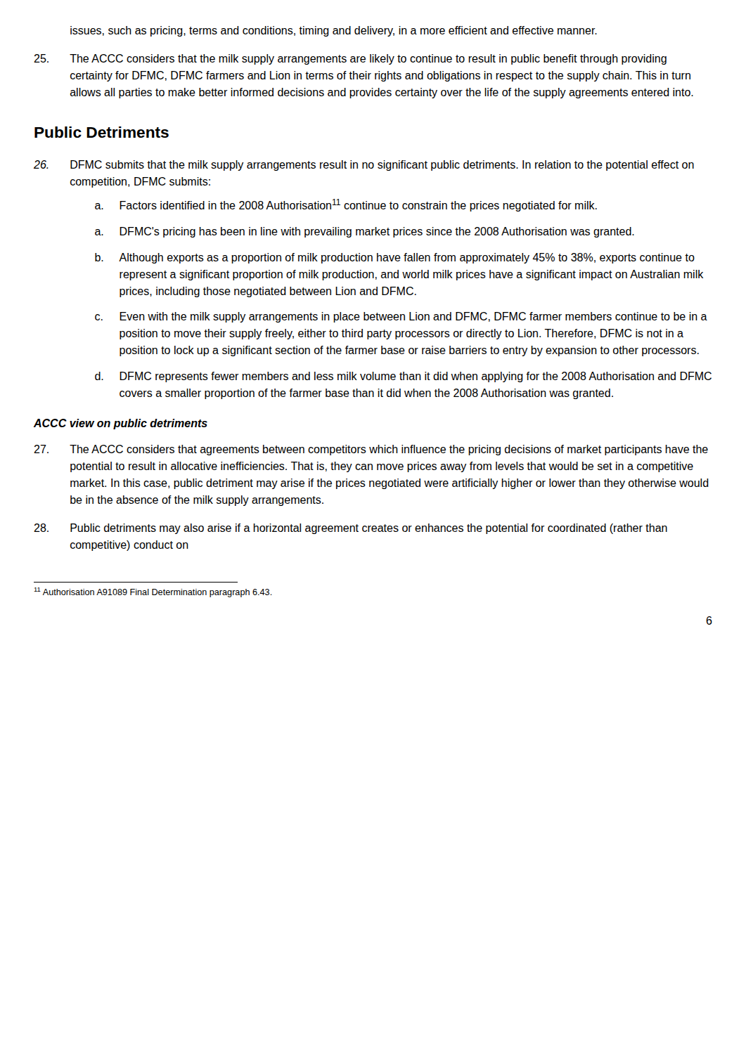issues, such as pricing, terms and conditions, timing and delivery, in a more efficient and effective manner.
25. The ACCC considers that the milk supply arrangements are likely to continue to result in public benefit through providing certainty for DFMC, DFMC farmers and Lion in terms of their rights and obligations in respect to the supply chain. This in turn allows all parties to make better informed decisions and provides certainty over the life of the supply agreements entered into.
Public Detriments
26. DFMC submits that the milk supply arrangements result in no significant public detriments. In relation to the potential effect on competition, DFMC submits:
a. Factors identified in the 2008 Authorisation11 continue to constrain the prices negotiated for milk.
a. DFMC's pricing has been in line with prevailing market prices since the 2008 Authorisation was granted.
b. Although exports as a proportion of milk production have fallen from approximately 45% to 38%, exports continue to represent a significant proportion of milk production, and world milk prices have a significant impact on Australian milk prices, including those negotiated between Lion and DFMC.
c. Even with the milk supply arrangements in place between Lion and DFMC, DFMC farmer members continue to be in a position to move their supply freely, either to third party processors or directly to Lion. Therefore, DFMC is not in a position to lock up a significant section of the farmer base or raise barriers to entry by expansion to other processors.
d. DFMC represents fewer members and less milk volume than it did when applying for the 2008 Authorisation and DFMC covers a smaller proportion of the farmer base than it did when the 2008 Authorisation was granted.
ACCC view on public detriments
27. The ACCC considers that agreements between competitors which influence the pricing decisions of market participants have the potential to result in allocative inefficiencies. That is, they can move prices away from levels that would be set in a competitive market. In this case, public detriment may arise if the prices negotiated were artificially higher or lower than they otherwise would be in the absence of the milk supply arrangements.
28. Public detriments may also arise if a horizontal agreement creates or enhances the potential for coordinated (rather than competitive) conduct on
11 Authorisation A91089 Final Determination paragraph 6.43.
6